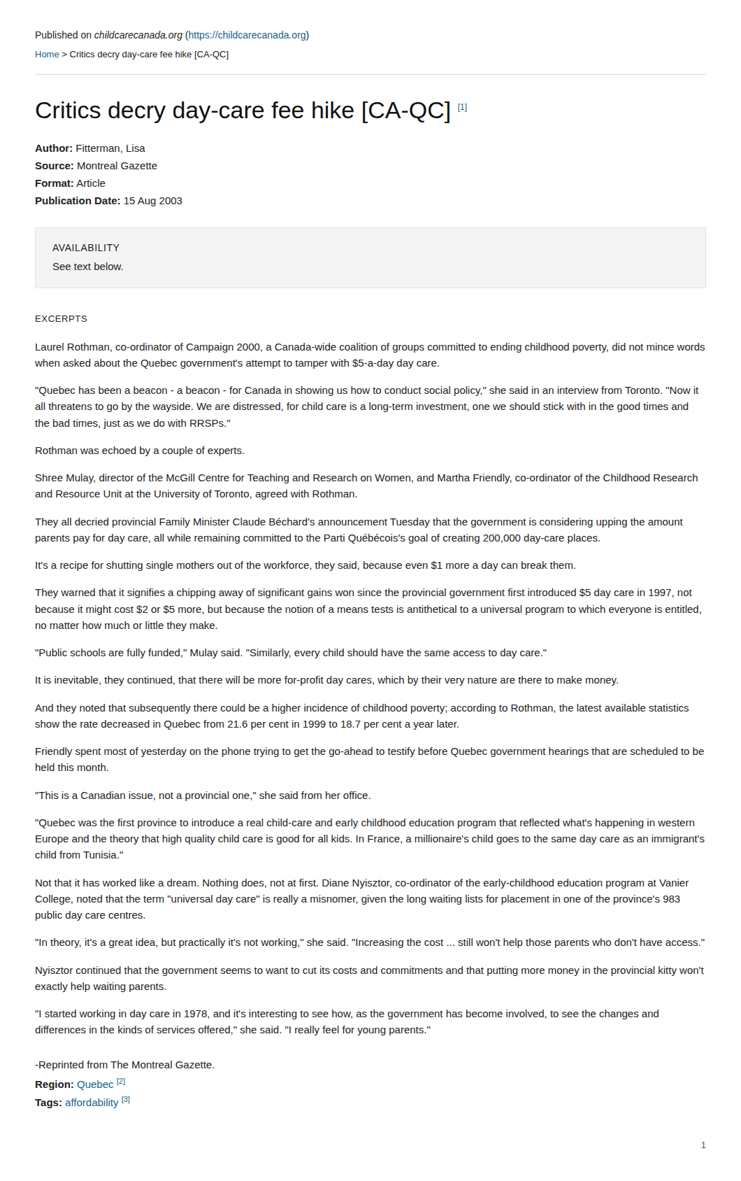Published on childcarecanada.org (https://childcarecanada.org)
Home > Critics decry day-care fee hike [CA-QC]
Critics decry day-care fee hike [CA-QC] [1]
Author: Fitterman, Lisa
Source: Montreal Gazette
Format: Article
Publication Date: 15 Aug 2003
AVAILABILITY
See text below.
EXCERPTS
Laurel Rothman, co-ordinator of Campaign 2000, a Canada-wide coalition of groups committed to ending childhood poverty, did not mince words when asked about the Quebec government's attempt to tamper with $5-a-day day care.
"Quebec has been a beacon - a beacon - for Canada in showing us how to conduct social policy," she said in an interview from Toronto. "Now it all threatens to go by the wayside. We are distressed, for child care is a long-term investment, one we should stick with in the good times and the bad times, just as we do with RRSPs."
Rothman was echoed by a couple of experts.
Shree Mulay, director of the McGill Centre for Teaching and Research on Women, and Martha Friendly, co-ordinator of the Childhood Research and Resource Unit at the University of Toronto, agreed with Rothman.
They all decried provincial Family Minister Claude Béchard's announcement Tuesday that the government is considering upping the amount parents pay for day care, all while remaining committed to the Parti Québécois's goal of creating 200,000 day-care places.
It's a recipe for shutting single mothers out of the workforce, they said, because even $1 more a day can break them.
They warned that it signifies a chipping away of significant gains won since the provincial government first introduced $5 day care in 1997, not because it might cost $2 or $5 more, but because the notion of a means tests is antithetical to a universal program to which everyone is entitled, no matter how much or little they make.
"Public schools are fully funded," Mulay said. "Similarly, every child should have the same access to day care."
It is inevitable, they continued, that there will be more for-profit day cares, which by their very nature are there to make money.
And they noted that subsequently there could be a higher incidence of childhood poverty; according to Rothman, the latest available statistics show the rate decreased in Quebec from 21.6 per cent in 1999 to 18.7 per cent a year later.
Friendly spent most of yesterday on the phone trying to get the go-ahead to testify before Quebec government hearings that are scheduled to be held this month.
"This is a Canadian issue, not a provincial one," she said from her office.
"Quebec was the first province to introduce a real child-care and early childhood education program that reflected what's happening in western Europe and the theory that high quality child care is good for all kids. In France, a millionaire's child goes to the same day care as an immigrant's child from Tunisia."
Not that it has worked like a dream. Nothing does, not at first. Diane Nyisztor, co-ordinator of the early-childhood education program at Vanier College, noted that the term "universal day care" is really a misnomer, given the long waiting lists for placement in one of the province's 983 public day care centres.
"In theory, it's a great idea, but practically it's not working," she said. "Increasing the cost ... still won't help those parents who don't have access."
Nyisztor continued that the government seems to want to cut its costs and commitments and that putting more money in the provincial kitty won't exactly help waiting parents.
"I started working in day care in 1978, and it's interesting to see how, as the government has become involved, to see the changes and differences in the kinds of services offered," she said. "I really feel for young parents."
-Reprinted from The Montreal Gazette.
Region: Quebec [2]
Tags: affordability [3]
1